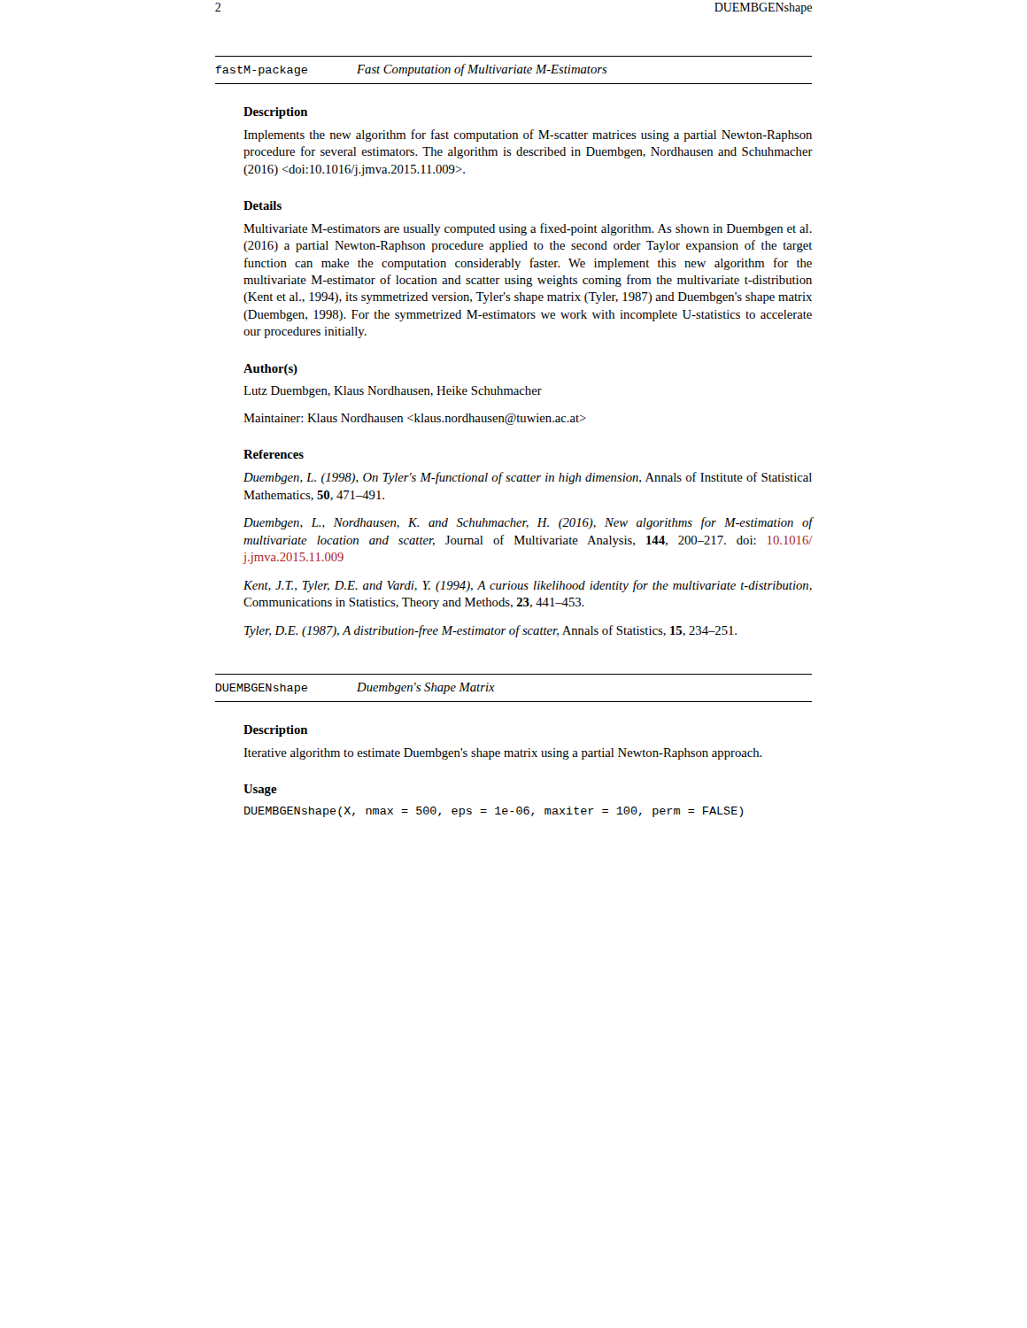2 DUEMBGENshape
fastM-package Fast Computation of Multivariate M-Estimators
Description
Implements the new algorithm for fast computation of M-scatter matrices using a partial Newton-Raphson procedure for several estimators. The algorithm is described in Duembgen, Nordhausen and Schuhmacher (2016) <doi:10.1016/j.jmva.2015.11.009>.
Details
Multivariate M-estimators are usually computed using a fixed-point algorithm. As shown in Duembgen et al. (2016) a partial Newton-Raphson procedure applied to the second order Taylor expansion of the target function can make the computation considerably faster. We implement this new algorithm for the multivariate M-estimator of location and scatter using weights coming from the multivariate t-distribution (Kent et al., 1994), its symmetrized version, Tyler's shape matrix (Tyler, 1987) and Duembgen's shape matrix (Duembgen, 1998). For the symmetrized M-estimators we work with incomplete U-statistics to accelerate our procedures initially.
Author(s)
Lutz Duembgen, Klaus Nordhausen, Heike Schuhmacher
Maintainer: Klaus Nordhausen <klaus.nordhausen@tuwien.ac.at>
References
Duembgen, L. (1998), On Tyler's M-functional of scatter in high dimension, Annals of Institute of Statistical Mathematics, 50, 471–491.
Duembgen, L., Nordhausen, K. and Schuhmacher, H. (2016), New algorithms for M-estimation of multivariate location and scatter, Journal of Multivariate Analysis, 144, 200–217. doi: 10.1016/ j.jmva.2015.11.009
Kent, J.T., Tyler, D.E. and Vardi, Y. (1994), A curious likelihood identity for the multivariate t-distribution, Communications in Statistics, Theory and Methods, 23, 441–453.
Tyler, D.E. (1987), A distribution-free M-estimator of scatter, Annals of Statistics, 15, 234–251.
DUEMBGENshape Duembgen's Shape Matrix
Description
Iterative algorithm to estimate Duembgen's shape matrix using a partial Newton-Raphson approach.
Usage
DUEMBGENshape(X, nmax = 500, eps = 1e-06, maxiter = 100, perm = FALSE)